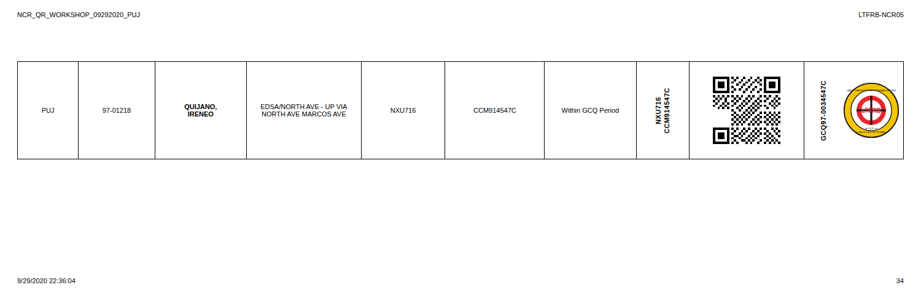NCR_QR_WORKSHOP_09292020_PUJ
LTFRB-NCR05
| PUJ | 97-01218 | QUIJANO, IRENEO | EDSA/NORTH AVE - UP VIA NORTH AVE MARCOS AVE | NXU716 | CCM914547C | Within GCQ Period | NXU716 CCM914547C | | GCQ97-0034547C LTFRB LAND TRANSPORTATION FRANCHISING & REGULATORY BOARD ★ DOTr ★ |
9/29/2020 22:36:04
34